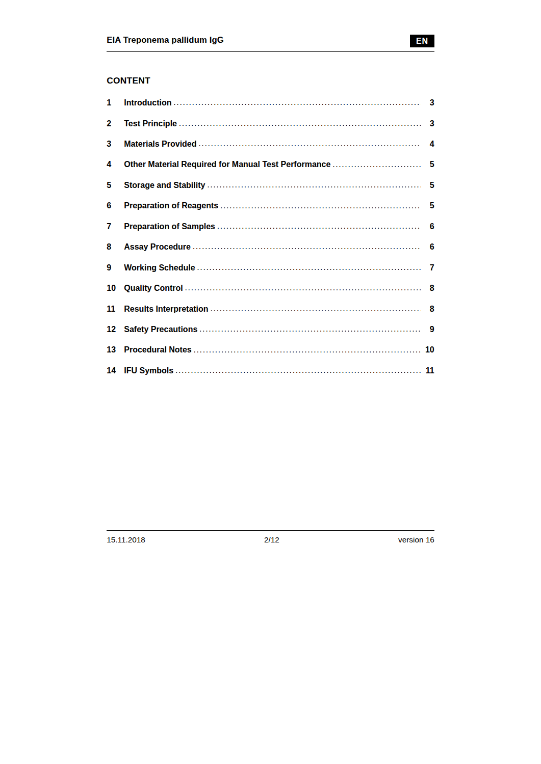EIA Treponema pallidum IgG
EN
CONTENT
1 Introduction .................................................................................................. 3
2 Test Principle ................................................................................................ 3
3 Materials Provided ......................................................................................... 4
4 Other Material Required for Manual Test Performance ................................... 5
5 Storage and Stability ..................................................................................... 5
6 Preparation of Reagents ................................................................................ 5
7 Preparation of Samples .................................................................................. 6
8 Assay Procedure ........................................................................................... 6
9 Working Schedule ......................................................................................... 7
10 Quality Control ............................................................................................. 8
11 Results Interpretation .................................................................................... 8
12 Safety Precautions ........................................................................................ 9
13 Procedural Notes ......................................................................................... 10
14 IFU Symbols .............................................................................................. 11
15.11.2018
2/12
version 16